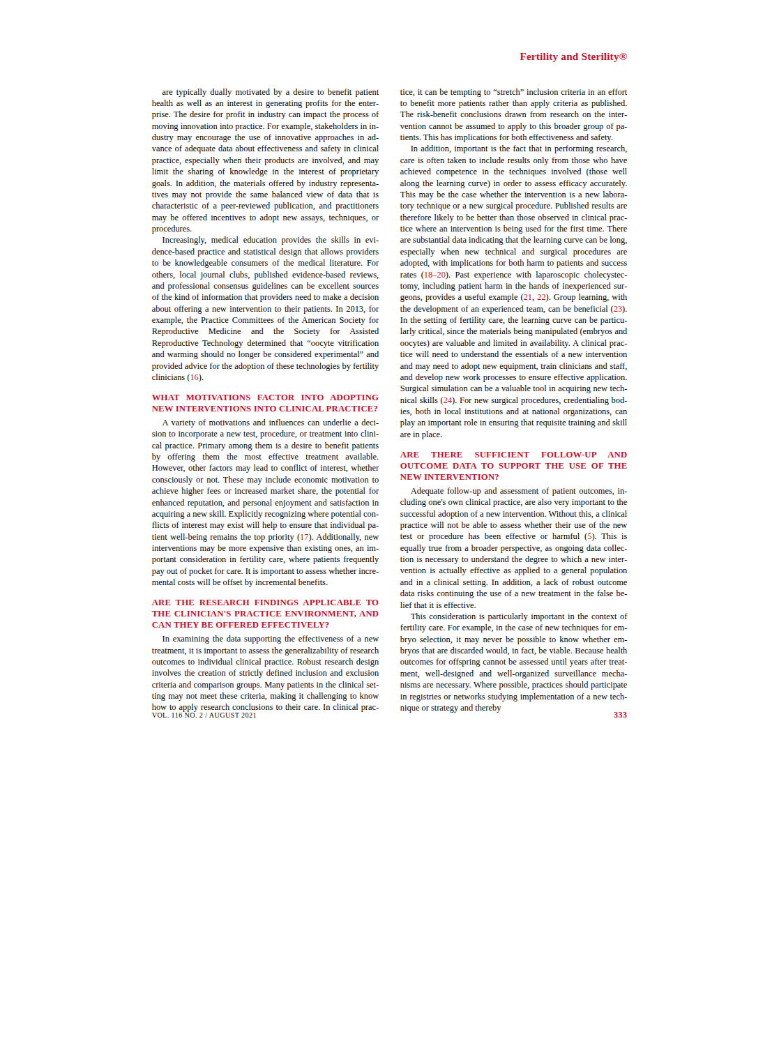Fertility and Sterility®
are typically dually motivated by a desire to benefit patient health as well as an interest in generating profits for the enterprise. The desire for profit in industry can impact the process of moving innovation into practice. For example, stakeholders in industry may encourage the use of innovative approaches in advance of adequate data about effectiveness and safety in clinical practice, especially when their products are involved, and may limit the sharing of knowledge in the interest of proprietary goals. In addition, the materials offered by industry representatives may not provide the same balanced view of data that is characteristic of a peer-reviewed publication, and practitioners may be offered incentives to adopt new assays, techniques, or procedures.
Increasingly, medical education provides the skills in evidence-based practice and statistical design that allows providers to be knowledgeable consumers of the medical literature. For others, local journal clubs, published evidence-based reviews, and professional consensus guidelines can be excellent sources of the kind of information that providers need to make a decision about offering a new intervention to their patients. In 2013, for example, the Practice Committees of the American Society for Reproductive Medicine and the Society for Assisted Reproductive Technology determined that “oocyte vitrification and warming should no longer be considered experimental” and provided advice for the adoption of these technologies by fertility clinicians (16).
What motivations factor into adopting new interventions into clinical practice?
A variety of motivations and influences can underlie a decision to incorporate a new test, procedure, or treatment into clinical practice. Primary among them is a desire to benefit patients by offering them the most effective treatment available. However, other factors may lead to conflict of interest, whether consciously or not. These may include economic motivation to achieve higher fees or increased market share, the potential for enhanced reputation, and personal enjoyment and satisfaction in acquiring a new skill. Explicitly recognizing where potential conflicts of interest may exist will help to ensure that individual patient well-being remains the top priority (17). Additionally, new interventions may be more expensive than existing ones, an important consideration in fertility care, where patients frequently pay out of pocket for care. It is important to assess whether incremental costs will be offset by incremental benefits.
Are the research findings applicable to the clinician's practice environment, and can they be offered effectively?
In examining the data supporting the effectiveness of a new treatment, it is important to assess the generalizability of research outcomes to individual clinical practice. Robust research design involves the creation of strictly defined inclusion and exclusion criteria and comparison groups. Many patients in the clinical setting may not meet these criteria, making it challenging to know how to apply research conclusions to their care. In clinical practice, it can be tempting to “stretch” inclusion criteria in an effort to benefit more patients rather than apply criteria as published. The risk-benefit conclusions drawn from research on the intervention cannot be assumed to apply to this broader group of patients. This has implications for both effectiveness and safety.
In addition, important is the fact that in performing research, care is often taken to include results only from those who have achieved competence in the techniques involved (those well along the learning curve) in order to assess efficacy accurately. This may be the case whether the intervention is a new laboratory technique or a new surgical procedure. Published results are therefore likely to be better than those observed in clinical practice where an intervention is being used for the first time. There are substantial data indicating that the learning curve can be long, especially when new technical and surgical procedures are adopted, with implications for both harm to patients and success rates (18–20). Past experience with laparoscopic cholecystectomy, including patient harm in the hands of inexperienced surgeons, provides a useful example (21, 22). Group learning, with the development of an experienced team, can be beneficial (23). In the setting of fertility care, the learning curve can be particularly critical, since the materials being manipulated (embryos and oocytes) are valuable and limited in availability. A clinical practice will need to understand the essentials of a new intervention and may need to adopt new equipment, train clinicians and staff, and develop new work processes to ensure effective application. Surgical simulation can be a valuable tool in acquiring new technical skills (24). For new surgical procedures, credentialing bodies, both in local institutions and at national organizations, can play an important role in ensuring that requisite training and skill are in place.
Are there sufficient follow-up and outcome data to support the use of the new intervention?
Adequate follow-up and assessment of patient outcomes, including one's own clinical practice, are also very important to the successful adoption of a new intervention. Without this, a clinical practice will not be able to assess whether their use of the new test or procedure has been effective or harmful (5). This is equally true from a broader perspective, as ongoing data collection is necessary to understand the degree to which a new intervention is actually effective as applied to a general population and in a clinical setting. In addition, a lack of robust outcome data risks continuing the use of a new treatment in the false belief that it is effective.
This consideration is particularly important in the context of fertility care. For example, in the case of new techniques for embryo selection, it may never be possible to know whether embryos that are discarded would, in fact, be viable. Because health outcomes for offspring cannot be assessed until years after treatment, well-designed and well-organized surveillance mechanisms are necessary. Where possible, practices should participate in registries or networks studying implementation of a new technique or strategy and thereby
VOL. 116 NO. 2 / AUGUST 2021 333